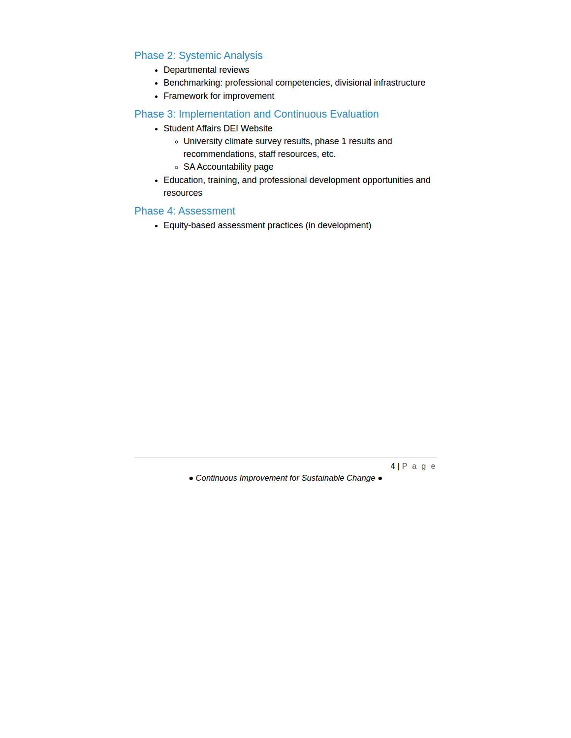Phase 2: Systemic Analysis
Departmental reviews
Benchmarking: professional competencies, divisional infrastructure
Framework for improvement
Phase 3: Implementation and Continuous Evaluation
Student Affairs DEI Website
University climate survey results, phase 1 results and recommendations, staff resources, etc.
SA Accountability page
Education, training, and professional development opportunities and resources
Phase 4: Assessment
Equity-based assessment practices (in development)
4 | P a g e
● Continuous Improvement for Sustainable Change ●